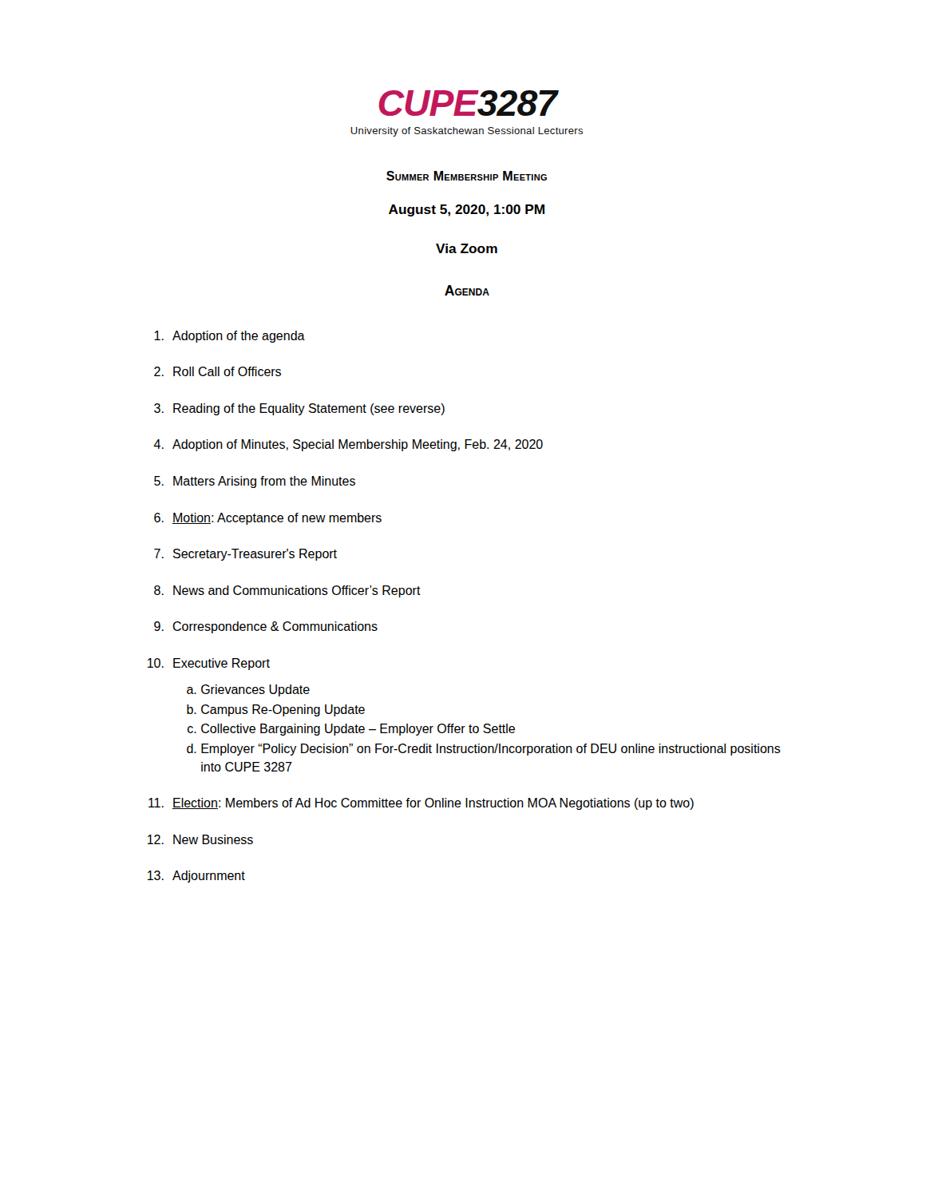CUPE 3287
University of Saskatchewan Sessional Lecturers
Summer Membership Meeting
August 5, 2020, 1:00 PM
Via Zoom
Agenda
Adoption of the agenda
Roll Call of Officers
Reading of the Equality Statement (see reverse)
Adoption of Minutes, Special Membership Meeting, Feb. 24, 2020
Matters Arising from the Minutes
Motion: Acceptance of new members
Secretary-Treasurer's Report
News and Communications Officer’s Report
Correspondence & Communications
Executive Report
Grievances Update
Campus Re-Opening Update
Collective Bargaining Update – Employer Offer to Settle
Employer “Policy Decision” on For-Credit Instruction/Incorporation of DEU online instructional positions into CUPE 3287
Election: Members of Ad Hoc Committee for Online Instruction MOA Negotiations (up to two)
New Business
Adjournment